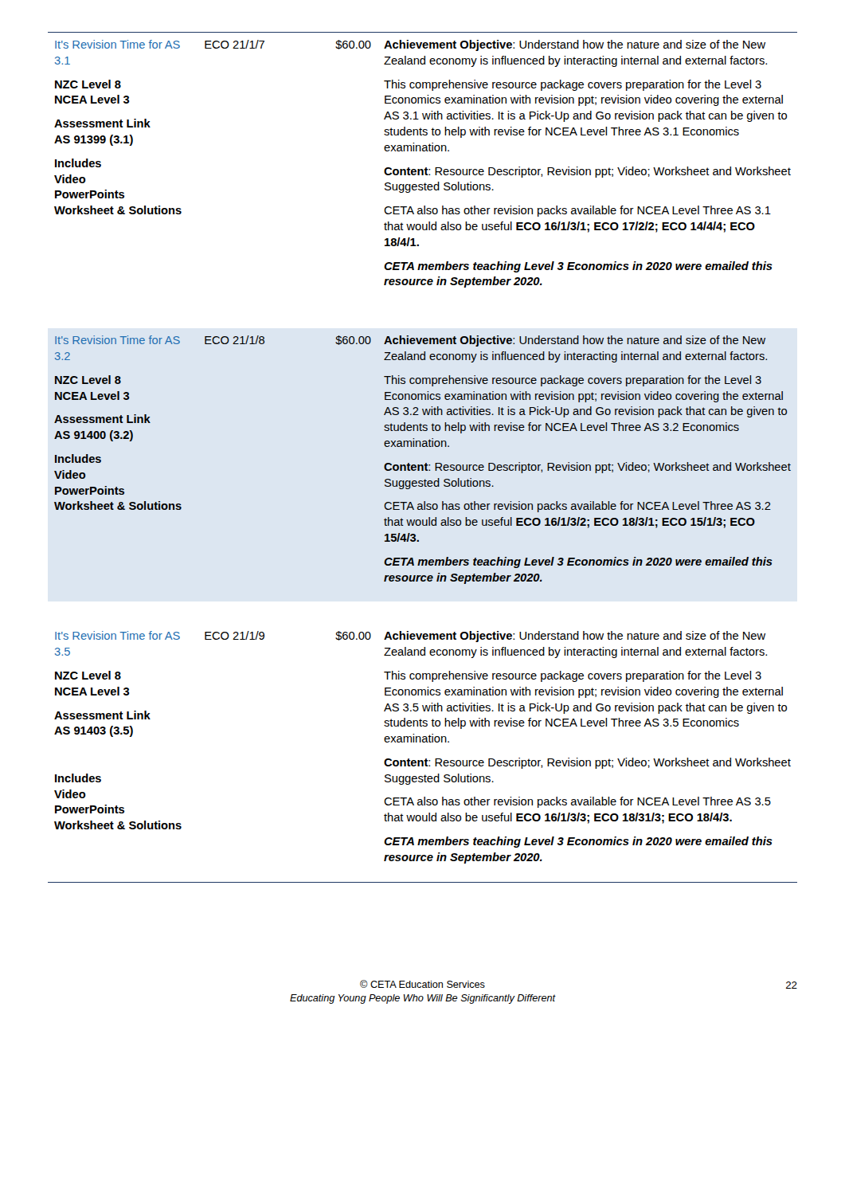| It's Revision Time for AS 3.1 NZC Level 8 NCEA Level 3 Assessment Link AS 91399 (3.1) Includes Video PowerPoints Worksheet & Solutions | ECO 21/1/7 | $60.00 | Achievement Objective : Understand how the nature and size of the New Zealand economy is influenced by interacting internal and external factors. This comprehensive resource package covers preparation for the Level 3 Economics examination with revision ppt; revision video covering the external AS 3.1 with activities. It is a Pick-Up and Go revision pack that can be given to students to help with revise for NCEA Level Three AS 3.1 Economics examination. Content : Resource Descriptor, Revision ppt; Video; Worksheet and Worksheet Suggested Solutions. CETA also has other revision packs available for NCEA Level Three AS 3.1 that would also be useful ECO 16/1/3/1; ECO 17/2/2; ECO 14/4/4; ECO 18/4/1. CETA members teaching Level 3 Economics in 2020 were emailed this resource in September 2020. |
| It's Revision Time for AS 3.2 NZC Level 8 NCEA Level 3 Assessment Link AS 91400 (3.2) Includes Video PowerPoints Worksheet & Solutions | ECO 21/1/8 | $60.00 | Achievement Objective : Understand how the nature and size of the New Zealand economy is influenced by interacting internal and external factors. This comprehensive resource package covers preparation for the Level 3 Economics examination with revision ppt; revision video covering the external AS 3.2 with activities. It is a Pick-Up and Go revision pack that can be given to students to help with revise for NCEA Level Three AS 3.2 Economics examination. Content : Resource Descriptor, Revision ppt; Video; Worksheet and Worksheet Suggested Solutions. CETA also has other revision packs available for NCEA Level Three AS 3.2 that would also be useful ECO 16/1/3/2; ECO 18/3/1; ECO 15/1/3; ECO 15/4/3. CETA members teaching Level 3 Economics in 2020 were emailed this resource in September 2020. |
| It's Revision Time for AS 3.5 NZC Level 8 NCEA Level 3 Assessment Link AS 91403 (3.5) Includes Video PowerPoints Worksheet & Solutions | ECO 21/1/9 | $60.00 | Achievement Objective : Understand how the nature and size of the New Zealand economy is influenced by interacting internal and external factors. This comprehensive resource package covers preparation for the Level 3 Economics examination with revision ppt; revision video covering the external AS 3.5 with activities. It is a Pick-Up and Go revision pack that can be given to students to help with revise for NCEA Level Three AS 3.5 Economics examination. Content : Resource Descriptor, Revision ppt; Video; Worksheet and Worksheet Suggested Solutions. CETA also has other revision packs available for NCEA Level Three AS 3.5 that would also be useful ECO 16/1/3/3; ECO 18/31/3; ECO 18/4/3. CETA members teaching Level 3 Economics in 2020 were emailed this resource in September 2020. |
22 © CETA Education Services
Educating Young People Who Will Be Significantly Different